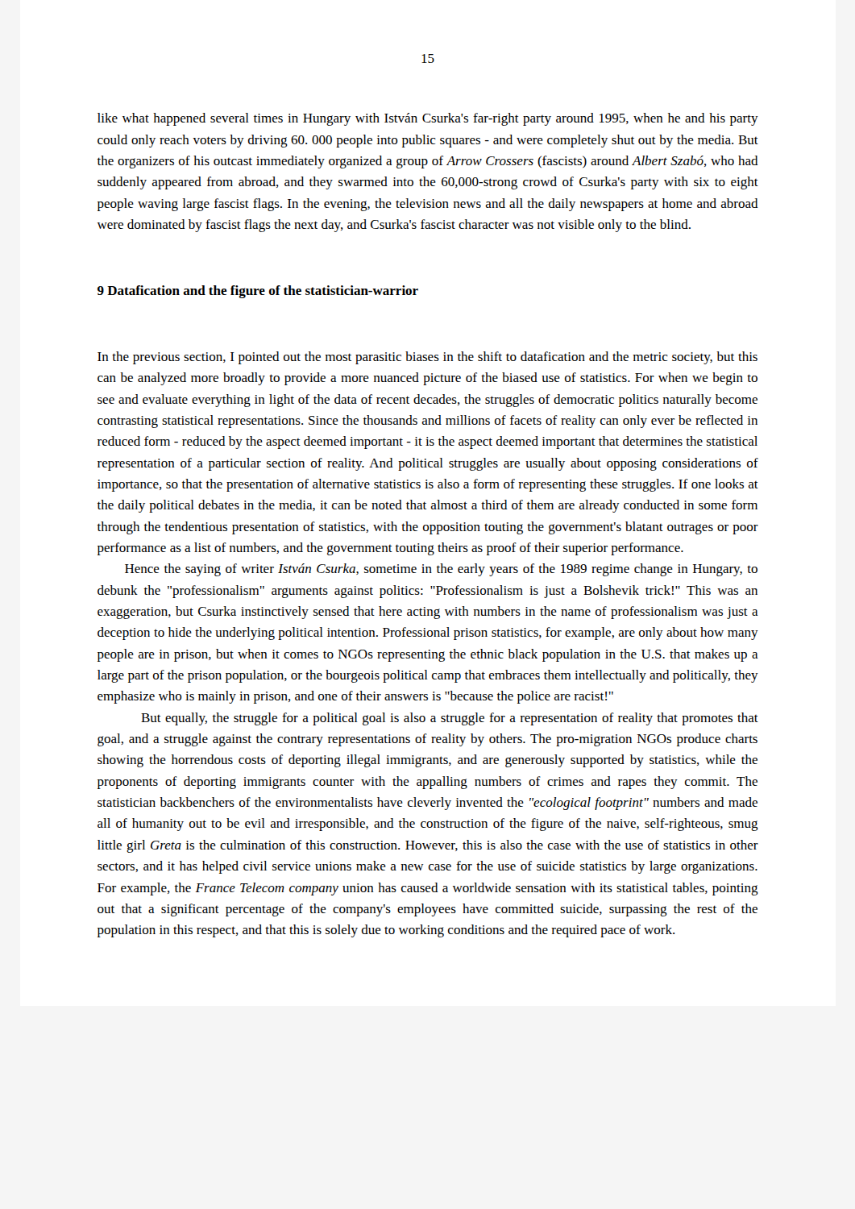15
like what happened several times in Hungary with István Csurka's far-right party around 1995, when he and his party could only reach voters by driving 60. 000 people into public squares - and were completely shut out by the media. But the organizers of his outcast immediately organized a group of Arrow Crossers (fascists) around Albert Szabó, who had suddenly appeared from abroad, and they swarmed into the 60,000-strong crowd of Csurka's party with six to eight people waving large fascist flags. In the evening, the television news and all the daily newspapers at home and abroad were dominated by fascist flags the next day, and Csurka's fascist character was not visible only to the blind.
9 Datafication and the figure of the statistician-warrior
In the previous section, I pointed out the most parasitic biases in the shift to datafication and the metric society, but this can be analyzed more broadly to provide a more nuanced picture of the biased use of statistics. For when we begin to see and evaluate everything in light of the data of recent decades, the struggles of democratic politics naturally become contrasting statistical representations. Since the thousands and millions of facets of reality can only ever be reflected in reduced form - reduced by the aspect deemed important - it is the aspect deemed important that determines the statistical representation of a particular section of reality. And political struggles are usually about opposing considerations of importance, so that the presentation of alternative statistics is also a form of representing these struggles. If one looks at the daily political debates in the media, it can be noted that almost a third of them are already conducted in some form through the tendentious presentation of statistics, with the opposition touting the government's blatant outrages or poor performance as a list of numbers, and the government touting theirs as proof of their superior performance.
Hence the saying of writer István Csurka, sometime in the early years of the 1989 regime change in Hungary, to debunk the "professionalism" arguments against politics: "Professionalism is just a Bolshevik trick!" This was an exaggeration, but Csurka instinctively sensed that here acting with numbers in the name of professionalism was just a deception to hide the underlying political intention. Professional prison statistics, for example, are only about how many people are in prison, but when it comes to NGOs representing the ethnic black population in the U.S. that makes up a large part of the prison population, or the bourgeois political camp that embraces them intellectually and politically, they emphasize who is mainly in prison, and one of their answers is "because the police are racist!"
But equally, the struggle for a political goal is also a struggle for a representation of reality that promotes that goal, and a struggle against the contrary representations of reality by others. The pro-migration NGOs produce charts showing the horrendous costs of deporting illegal immigrants, and are generously supported by statistics, while the proponents of deporting immigrants counter with the appalling numbers of crimes and rapes they commit. The statistician backbenchers of the environmentalists have cleverly invented the "ecological footprint" numbers and made all of humanity out to be evil and irresponsible, and the construction of the figure of the naive, self-righteous, smug little girl Greta is the culmination of this construction. However, this is also the case with the use of statistics in other sectors, and it has helped civil service unions make a new case for the use of suicide statistics by large organizations. For example, the France Telecom company union has caused a worldwide sensation with its statistical tables, pointing out that a significant percentage of the company's employees have committed suicide, surpassing the rest of the population in this respect, and that this is solely due to working conditions and the required pace of work.